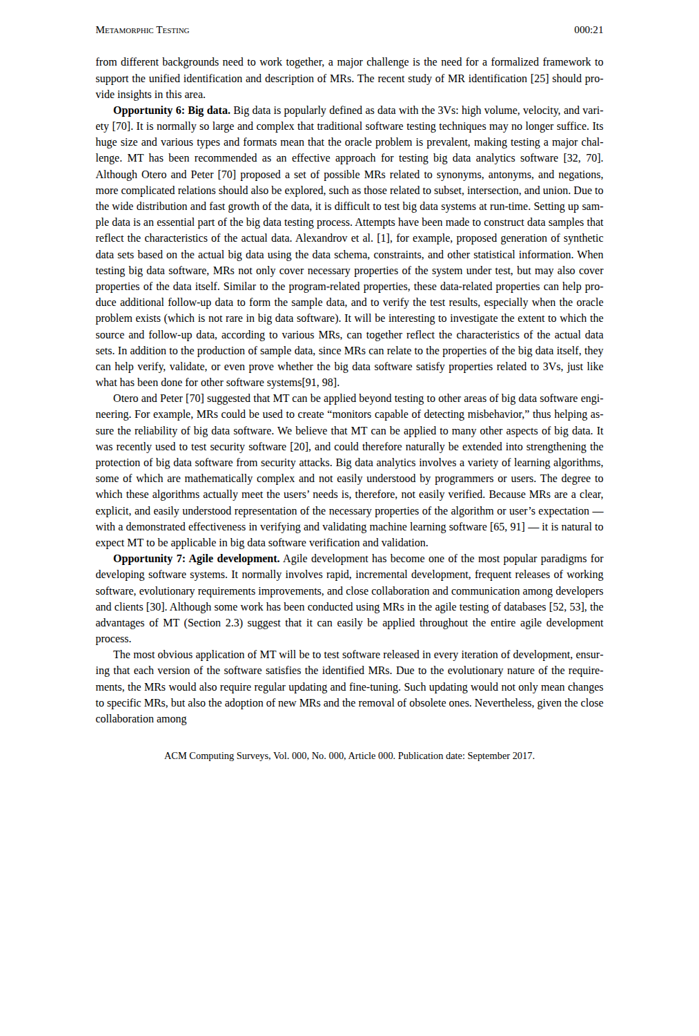Metamorphic Testing 000:21
from different backgrounds need to work together, a major challenge is the need for a formalized framework to support the unified identification and description of MRs. The recent study of MR identification [25] should provide insights in this area.
Opportunity 6: Big data. Big data is popularly defined as data with the 3Vs: high volume, velocity, and variety [70]. It is normally so large and complex that traditional software testing techniques may no longer suffice. Its huge size and various types and formats mean that the oracle problem is prevalent, making testing a major challenge. MT has been recommended as an effective approach for testing big data analytics software [32, 70]. Although Otero and Peter [70] proposed a set of possible MRs related to synonyms, antonyms, and negations, more complicated relations should also be explored, such as those related to subset, intersection, and union. Due to the wide distribution and fast growth of the data, it is difficult to test big data systems at run-time. Setting up sample data is an essential part of the big data testing process. Attempts have been made to construct data samples that reflect the characteristics of the actual data. Alexandrov et al. [1], for example, proposed generation of synthetic data sets based on the actual big data using the data schema, constraints, and other statistical information. When testing big data software, MRs not only cover necessary properties of the system under test, but may also cover properties of the data itself. Similar to the program-related properties, these data-related properties can help produce additional follow-up data to form the sample data, and to verify the test results, especially when the oracle problem exists (which is not rare in big data software). It will be interesting to investigate the extent to which the source and follow-up data, according to various MRs, can together reflect the characteristics of the actual data sets. In addition to the production of sample data, since MRs can relate to the properties of the big data itself, they can help verify, validate, or even prove whether the big data software satisfy properties related to 3Vs, just like what has been done for other software systems[91, 98].
Otero and Peter [70] suggested that MT can be applied beyond testing to other areas of big data software engineering. For example, MRs could be used to create “monitors capable of detecting misbehavior,” thus helping assure the reliability of big data software. We believe that MT can be applied to many other aspects of big data. It was recently used to test security software [20], and could therefore naturally be extended into strengthening the protection of big data software from security attacks. Big data analytics involves a variety of learning algorithms, some of which are mathematically complex and not easily understood by programmers or users. The degree to which these algorithms actually meet the users’ needs is, therefore, not easily verified. Because MRs are a clear, explicit, and easily understood representation of the necessary properties of the algorithm or user’s expectation — with a demonstrated effectiveness in verifying and validating machine learning software [65, 91] — it is natural to expect MT to be applicable in big data software verification and validation.
Opportunity 7: Agile development. Agile development has become one of the most popular paradigms for developing software systems. It normally involves rapid, incremental development, frequent releases of working software, evolutionary requirements improvements, and close collaboration and communication among developers and clients [30]. Although some work has been conducted using MRs in the agile testing of databases [52, 53], the advantages of MT (Section 2.3) suggest that it can easily be applied throughout the entire agile development process.
The most obvious application of MT will be to test software released in every iteration of development, ensuring that each version of the software satisfies the identified MRs. Due to the evolutionary nature of the requirements, the MRs would also require regular updating and fine-tuning. Such updating would not only mean changes to specific MRs, but also the adoption of new MRs and the removal of obsolete ones. Nevertheless, given the close collaboration among
ACM Computing Surveys, Vol. 000, No. 000, Article 000. Publication date: September 2017.